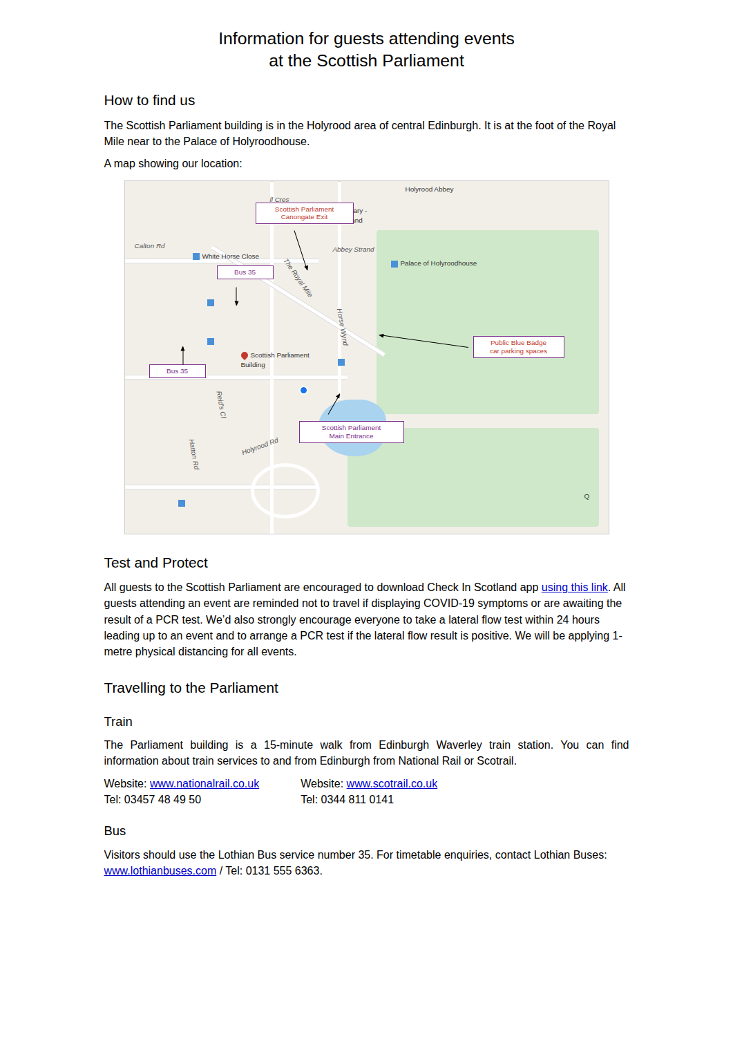Information for guests attending events
at the Scottish Parliament
How to find us
The Scottish Parliament building is in the Holyrood area of central Edinburgh. It is at the foot of the Royal Mile near to the Palace of Holyroodhouse.
A map showing our location:
Calton Rd ll Cres The Royal Mile Abbey Strand Horse Wynd Reid's Cl Holyrood Rd Hatton Rd Holyrood Abbey ey Sanctuary -
oric Scotland White Horse Close Palace of Holyroodhouse Scottish Parliament
Building Q
Scottish Parliament
Canongate Exit
Bus 35
Bus 35
Scottish Parliament
Main Entrance
Public Blue Badge
car parking spaces
Test and Protect
All guests to the Scottish Parliament are encouraged to download Check In Scotland app using this link. All guests attending an event are reminded not to travel if displaying COVID-19 symptoms or are awaiting the result of a PCR test. We’d also strongly encourage everyone to take a lateral flow test within 24 hours leading up to an event and to arrange a PCR test if the lateral flow result is positive. We will be applying 1-metre physical distancing for all events.
Travelling to the Parliament
Train
The Parliament building is a 15-minute walk from Edinburgh Waverley train station. You can find information about train services to and from Edinburgh from National Rail or Scotrail.
| Website: www.nationalrail.co.uk | Website: www.scotrail.co.uk |
| Tel: 03457 48 49 50 | Tel: 0344 811 0141 |
Bus
Visitors should use the Lothian Bus service number 35. For timetable enquiries, contact Lothian Buses: www.lothianbuses.com / Tel: 0131 555 6363.